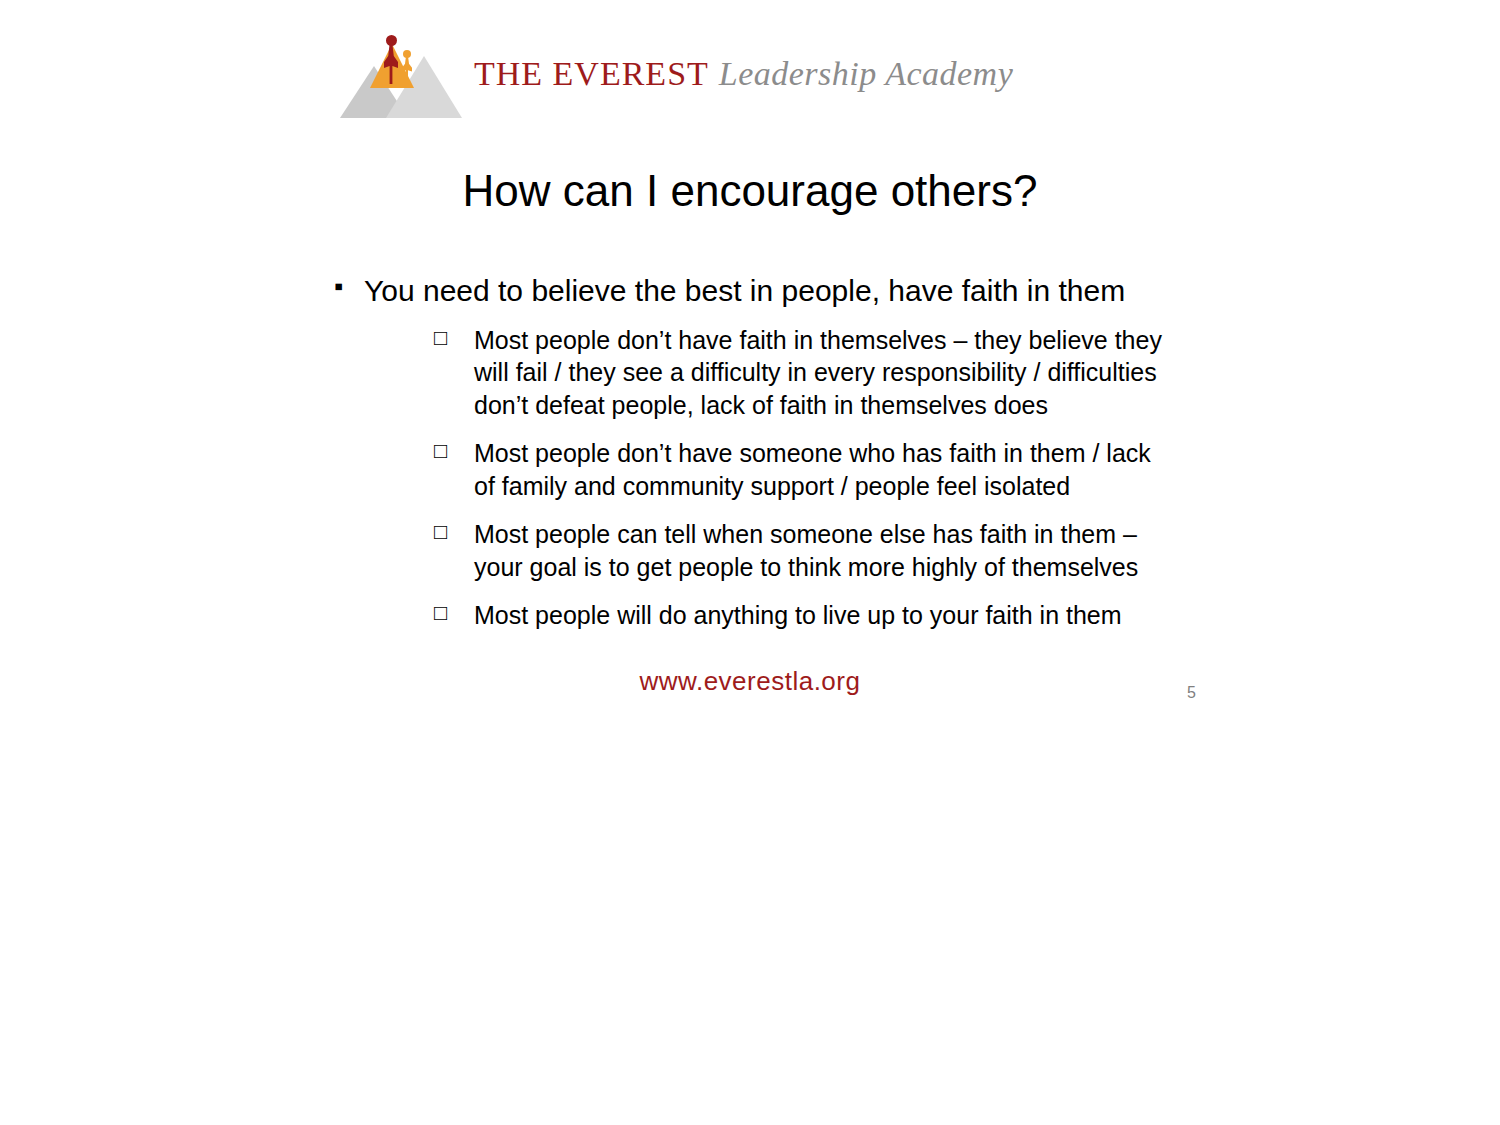THE EVEREST Leadership Academy
How can I encourage others?
You need to believe the best in people, have faith in them
Most people don’t have faith in themselves – they believe they will fail / they see a difficulty in every responsibility / difficulties don’t defeat people, lack of faith in themselves does
Most people don’t have someone who has faith in them / lack of family and community support / people feel isolated
Most people can tell when someone else has faith in them – your goal is to get people to think more highly of themselves
Most people will do anything to live up to your faith in them
www.everestla.org
5